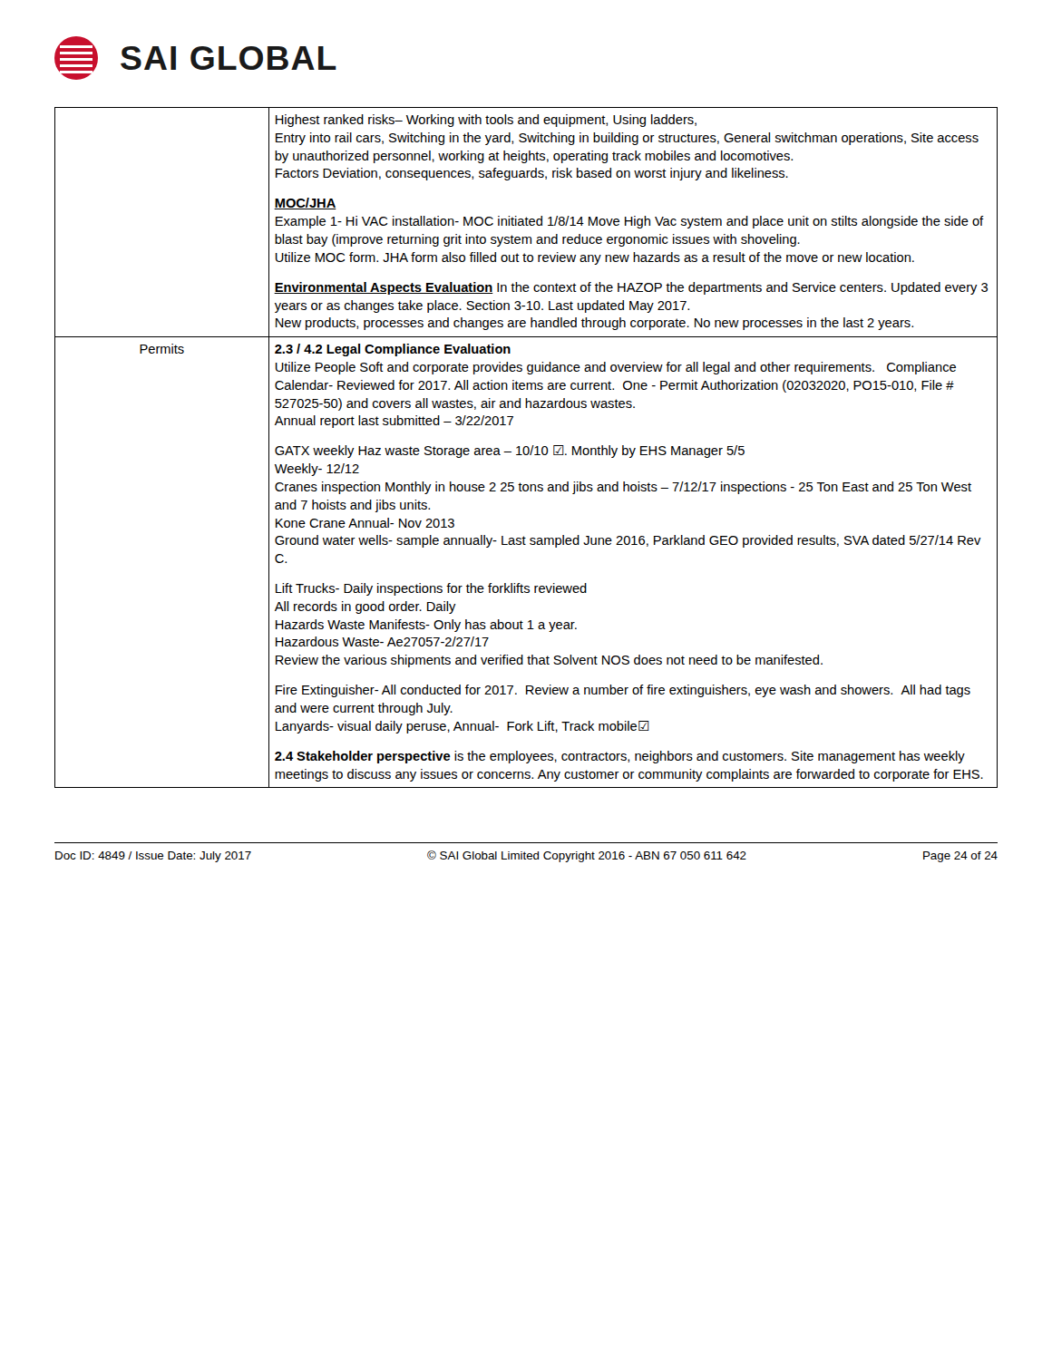SAI GLOBAL
| | Highest ranked risks– Working with tools and equipment, Using ladders, Entry into rail cars, Switching in the yard, Switching in building or structures, General switchman operations, Site access by unauthorized personnel, working at heights, operating track mobiles and locomotives. Factors Deviation, consequences, safeguards, risk based on worst injury and likeliness. MOC/JHA Example 1- Hi VAC installation- MOC initiated 1/8/14 Move High Vac system and place unit on stilts alongside the side of blast bay (improve returning grit into system and reduce ergonomic issues with shoveling. Utilize MOC form. JHA form also filled out to review any new hazards as a result of the move or new location. Environmental Aspects Evaluation In the context of the HAZOP the departments and Service centers. Updated every 3 years or as changes take place. Section 3-10. Last updated May 2017. New products, processes and changes are handled through corporate. No new processes in the last 2 years. |
| Permits | 2.3 / 4.2 Legal Compliance Evaluation Utilize People Soft and corporate provides guidance and overview for all legal and other requirements. Compliance Calendar- Reviewed for 2017. All action items are current. One - Permit Authorization (02032020, PO15-010, File # 527025-50) and covers all wastes, air and hazardous wastes. Annual report last submitted – 3/22/2017 GATX weekly Haz waste Storage area – 10/10 ☑. Monthly by EHS Manager 5/5 Weekly- 12/12 Cranes inspection Monthly in house 2 25 tons and jibs and hoists – 7/12/17 inspections - 25 Ton East and 25 Ton West and 7 hoists and jibs units. Kone Crane Annual- Nov 2013 Ground water wells- sample annually- Last sampled June 2016, Parkland GEO provided results, SVA dated 5/27/14 Rev C. Lift Trucks- Daily inspections for the forklifts reviewed All records in good order. Daily Hazards Waste Manifests- Only has about 1 a year. Hazardous Waste- Ae27057-2/27/17 Review the various shipments and verified that Solvent NOS does not need to be manifested. Fire Extinguisher- All conducted for 2017. Review a number of fire extinguishers, eye wash and showers. All had tags and were current through July. Lanyards- visual daily peruse, Annual- Fork Lift, Track mobile☑ 2.4 Stakeholder perspective is the employees, contractors, neighbors and customers. Site management has weekly meetings to discuss any issues or concerns. Any customer or community complaints are forwarded to corporate for EHS. |
Doc ID: 4849 / Issue Date: July 2017 © SAI Global Limited Copyright 2016 - ABN 67 050 611 642 Page 24 of 24